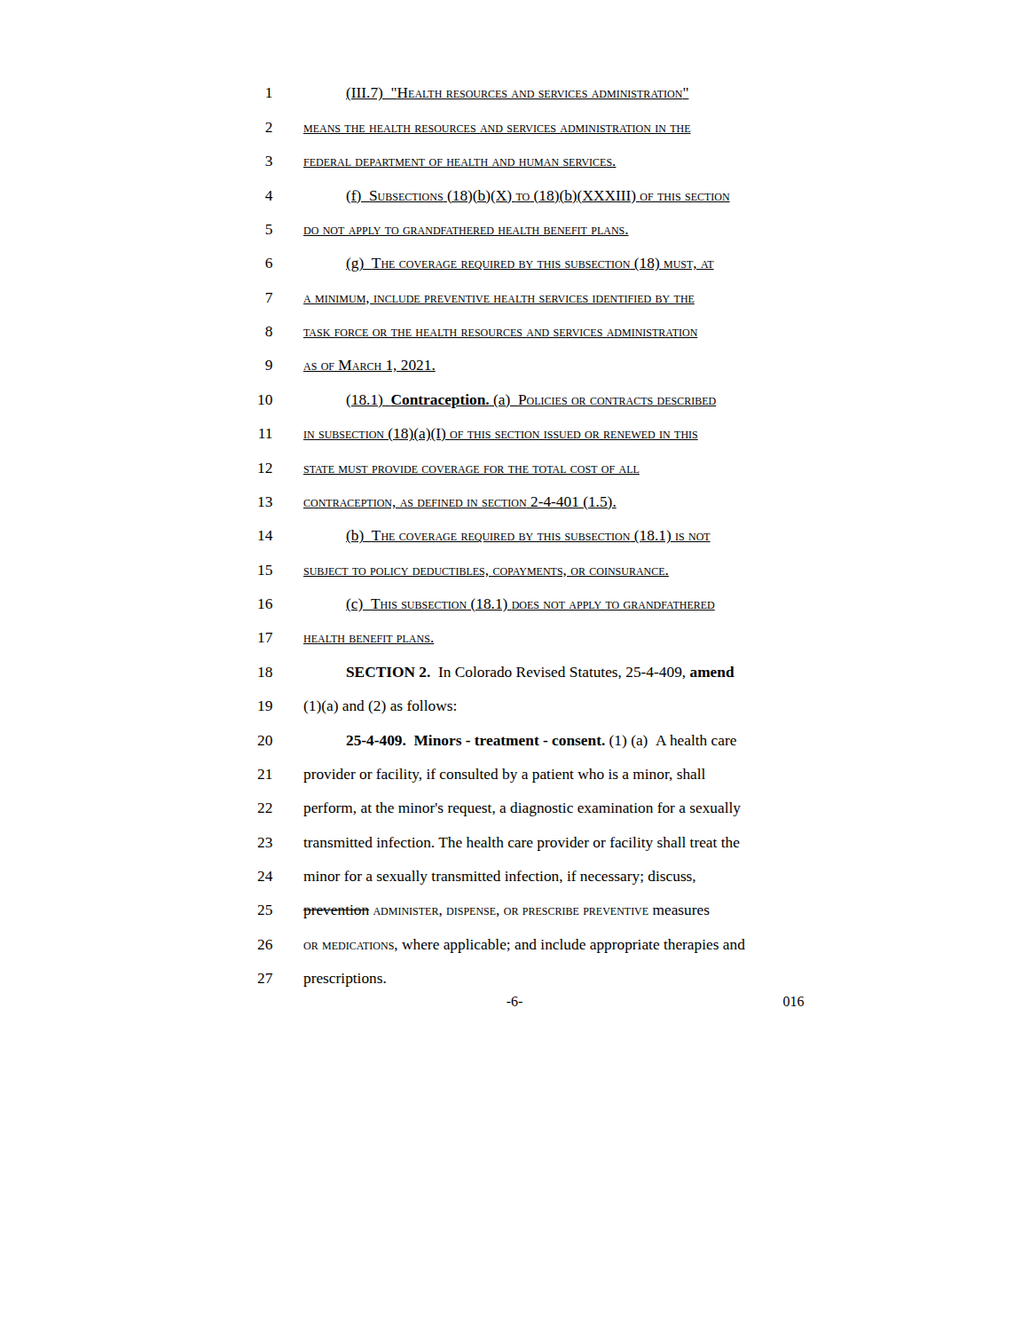| 1 | (III.7) " Health resources and services administration " |
| 2 | means the health resources and services administration in the |
| 3 | federal department of health and human services. |
| 4 | (f) Subsections (18)(b)(X) to (18)(b)(XXXIII) of this section |
| 5 | do not apply to grandfathered health benefit plans. |
| 6 | (g) The coverage required by this subsection (18) must, at |
| 7 | a minimum, include preventive health services identified by the |
| 8 | task force or the health resources and services administration |
| 9 | as of March 1, 2021. |
| 10 | (18.1) Contraception. (a) Policies or contracts described |
| 11 | in subsection (18)(a)(I) of this section issued or renewed in this |
| 12 | state must provide coverage for the total cost of all |
| 13 | contraception, as defined in section 2-4-401 (1.5). |
| 14 | (b) The coverage required by this subsection (18.1) is not |
| 15 | subject to policy deductibles, copayments, or coinsurance. |
| 16 | (c) This subsection (18.1) does not apply to grandfathered |
| 17 | health benefit plans. |
| 18 | SECTION 2. In Colorado Revised Statutes, 25-4-409, amend |
| 19 | (1)(a) and (2) as follows: |
| 20 | 25-4-409. Minors - treatment - consent. (1) (a) A health care |
| 21 | provider or facility, if consulted by a patient who is a minor, shall |
| 22 | perform, at the minor's request, a diagnostic examination for a sexually |
| 23 | transmitted infection. The health care provider or facility shall treat the |
| 24 | minor for a sexually transmitted infection, if necessary; discuss, |
| 25 | prevention administer, dispense, or prescribe preventive measures |
| 26 | or medications , where applicable; and include appropriate therapies and |
| 27 | prescriptions. |
-6-
016